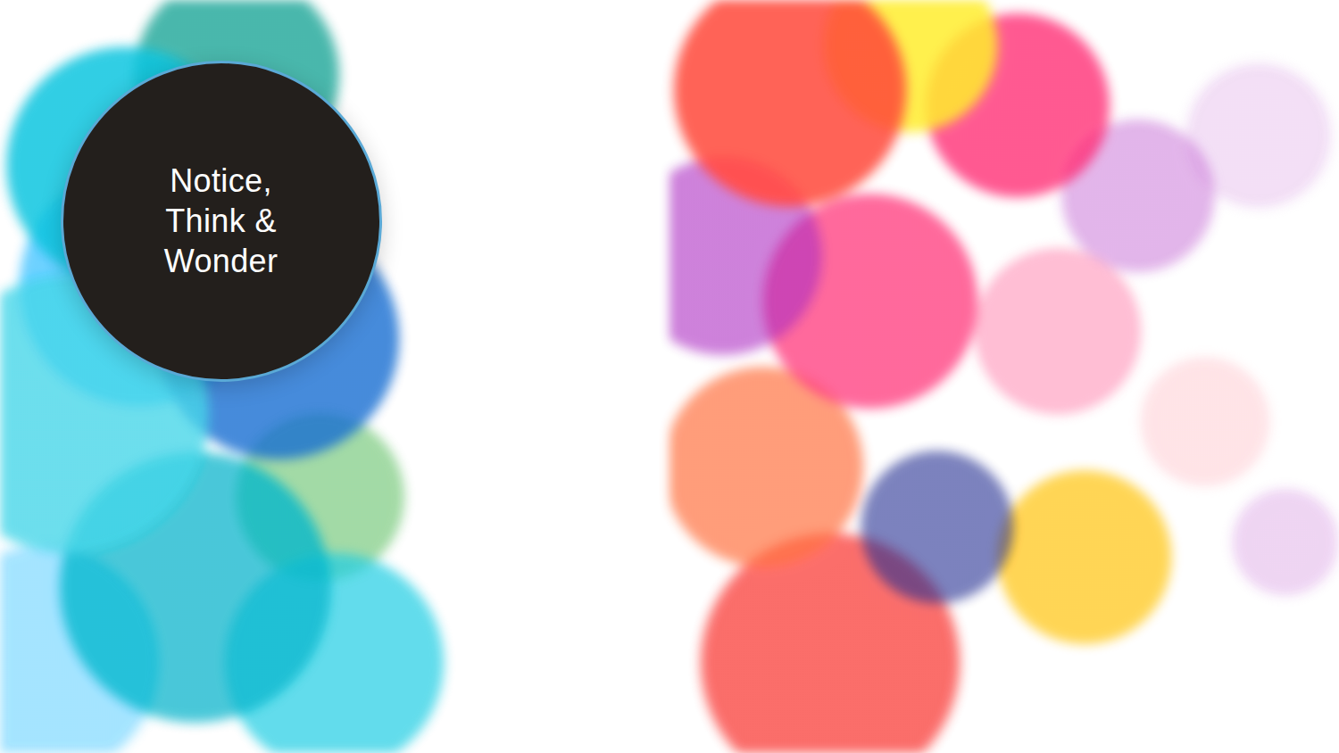Notice,
Think &
Wonder